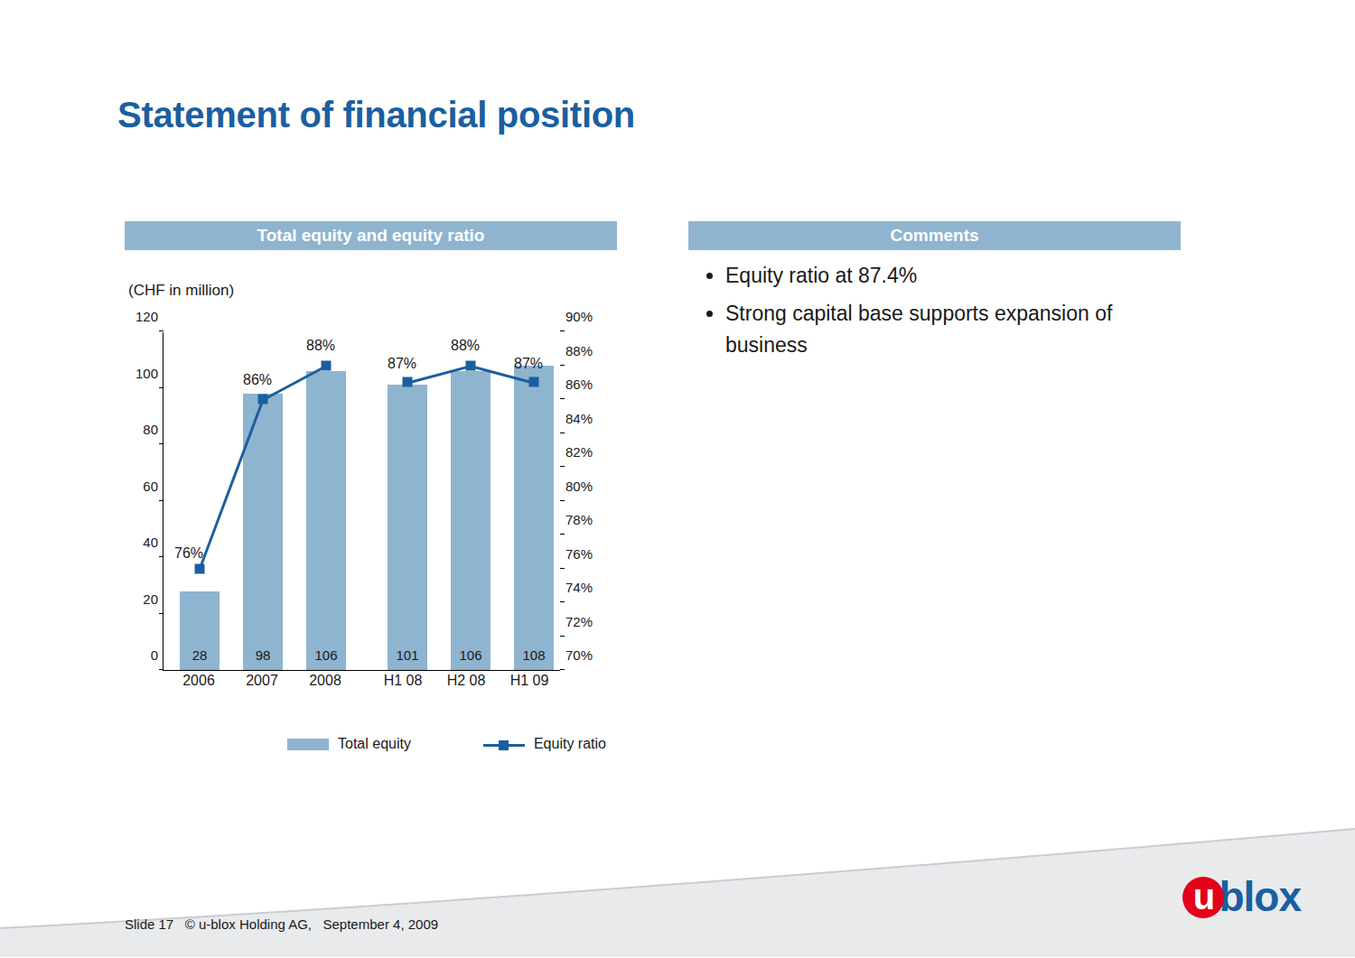Statement of financial position
Total equity and equity ratio
Comments
(CHF in million)
0
20
40
60
80
100
120
70%
72%
74%
76%
78%
80%
82%
84%
86%
88%
90%
28
98
106
101
106
108
76%
86%
88%
87%
88%
87%
2006
2007
2008
H1 08
H2 08
H1 09
Total equity Equity ratio
Equity ratio at 87.4%
Strong capital base supports expansion of business
Slide 17 © u-blox Holding AG, September 4, 2009
ublox